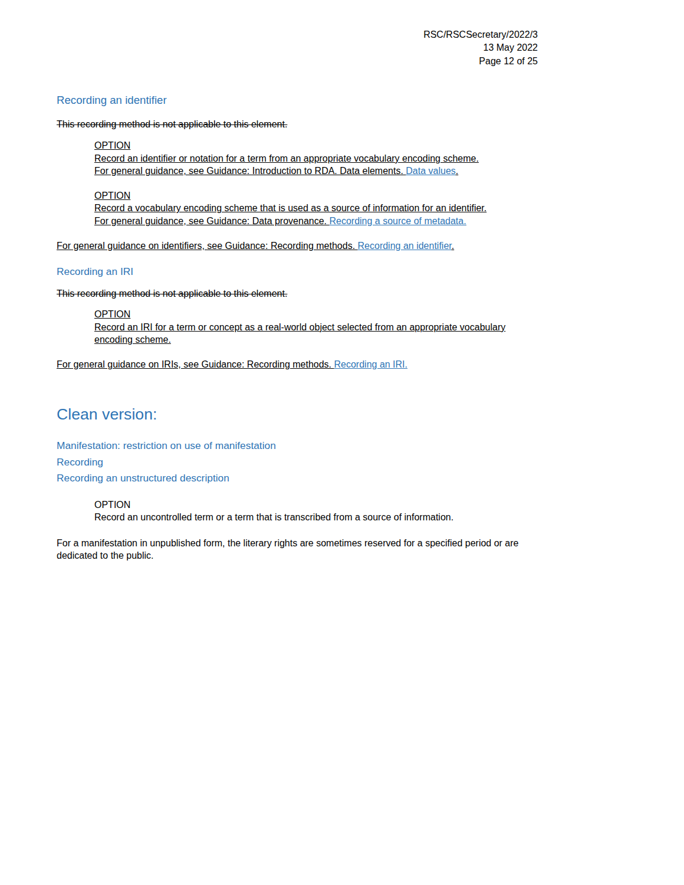RSC/RSCSecretary/2022/3
13 May 2022
Page 12 of 25
Recording an identifier
This recording method is not applicable to this element.
OPTION Record an identifier or notation for a term from an appropriate vocabulary encoding scheme. For general guidance, see Guidance: Introduction to RDA. Data elements. Data values.
OPTION Record a vocabulary encoding scheme that is used as a source of information for an identifier. For general guidance, see Guidance: Data provenance. Recording a source of metadata.
For general guidance on identifiers, see Guidance: Recording methods. Recording an identifier.
Recording an IRI
This recording method is not applicable to this element.
OPTION Record an IRI for a term or concept as a real-world object selected from an appropriate vocabulary encoding scheme.
For general guidance on IRIs, see Guidance: Recording methods. Recording an IRI.
Clean version:
Manifestation: restriction on use of manifestation
Recording
Recording an unstructured description
OPTION Record an uncontrolled term or a term that is transcribed from a source of information.
For a manifestation in unpublished form, the literary rights are sometimes reserved for a specified period or are dedicated to the public.